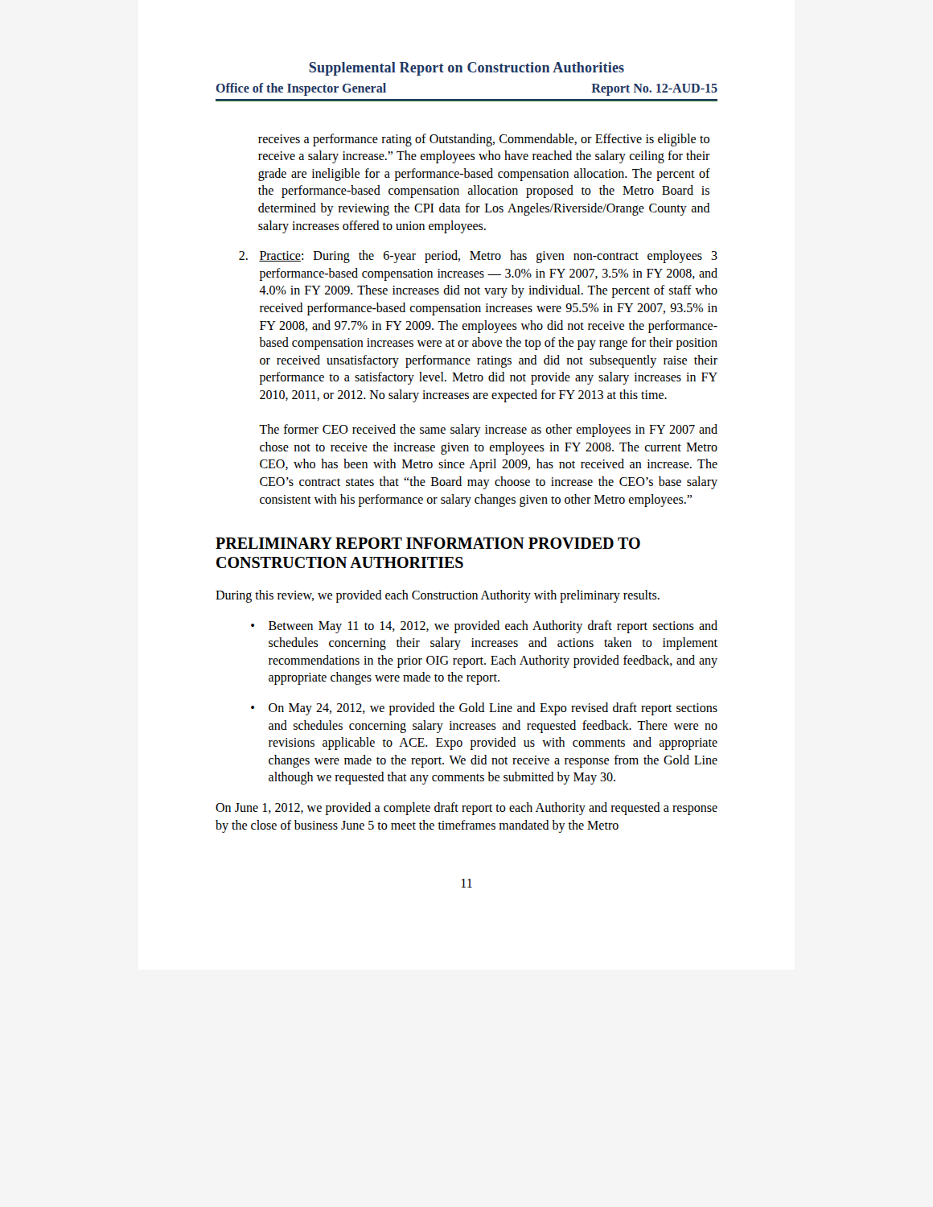Supplemental Report on Construction Authorities
Office of the Inspector General Report No. 12-AUD-15
receives a performance rating of Outstanding, Commendable, or Effective is eligible to receive a salary increase.” The employees who have reached the salary ceiling for their grade are ineligible for a performance-based compensation allocation. The percent of the performance-based compensation allocation proposed to the Metro Board is determined by reviewing the CPI data for Los Angeles/Riverside/Orange County and salary increases offered to union employees.
2. Practice: During the 6-year period, Metro has given non-contract employees 3 performance-based compensation increases — 3.0% in FY 2007, 3.5% in FY 2008, and 4.0% in FY 2009. These increases did not vary by individual. The percent of staff who received performance-based compensation increases were 95.5% in FY 2007, 93.5% in FY 2008, and 97.7% in FY 2009. The employees who did not receive the performance-based compensation increases were at or above the top of the pay range for their position or received unsatisfactory performance ratings and did not subsequently raise their performance to a satisfactory level. Metro did not provide any salary increases in FY 2010, 2011, or 2012. No salary increases are expected for FY 2013 at this time.
The former CEO received the same salary increase as other employees in FY 2007 and chose not to receive the increase given to employees in FY 2008. The current Metro CEO, who has been with Metro since April 2009, has not received an increase. The CEO’s contract states that “the Board may choose to increase the CEO’s base salary consistent with his performance or salary changes given to other Metro employees.”
PRELIMINARY REPORT INFORMATION PROVIDED TO CONSTRUCTION AUTHORITIES
During this review, we provided each Construction Authority with preliminary results.
• Between May 11 to 14, 2012, we provided each Authority draft report sections and schedules concerning their salary increases and actions taken to implement recommendations in the prior OIG report. Each Authority provided feedback, and any appropriate changes were made to the report.
• On May 24, 2012, we provided the Gold Line and Expo revised draft report sections and schedules concerning salary increases and requested feedback. There were no revisions applicable to ACE. Expo provided us with comments and appropriate changes were made to the report. We did not receive a response from the Gold Line although we requested that any comments be submitted by May 30.
On June 1, 2012, we provided a complete draft report to each Authority and requested a response by the close of business June 5 to meet the timeframes mandated by the Metro
11